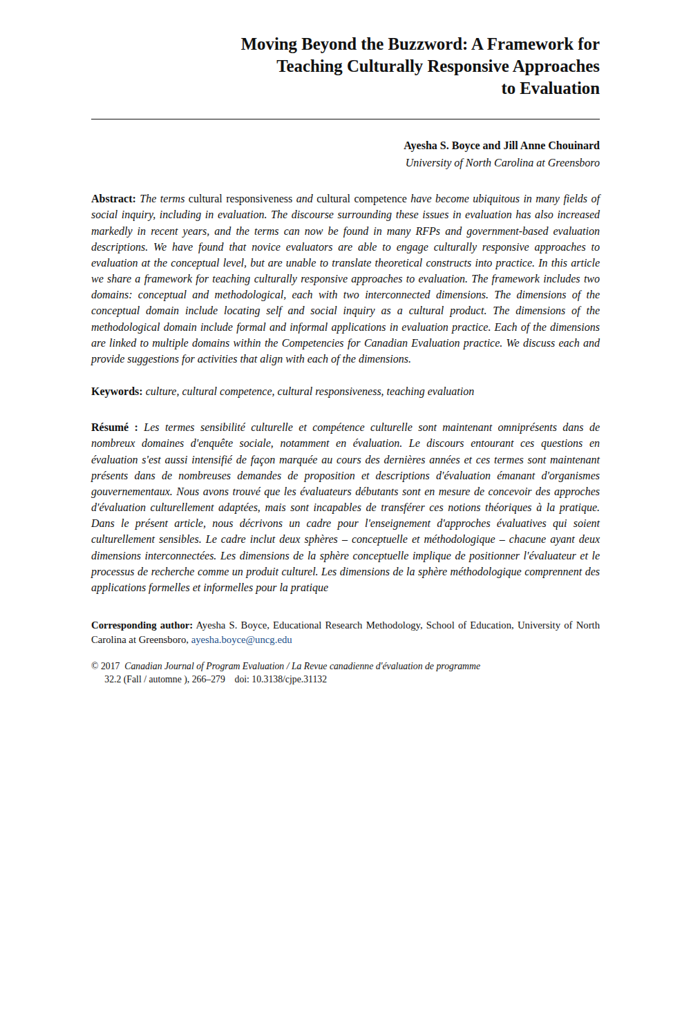Moving Beyond the Buzzword: A Framework for
Teaching Culturally Responsive Approaches
to Evaluation
Ayesha S. Boyce and Jill Anne Chouinard
University of North Carolina at Greensboro
Abstract: The terms cultural responsiveness and cultural competence have become ubiquitous in many fields of social inquiry, including in evaluation. The discourse surrounding these issues in evaluation has also increased markedly in recent years, and the terms can now be found in many RFPs and government-based evaluation descriptions. We have found that novice evaluators are able to engage culturally responsive approaches to evaluation at the conceptual level, but are unable to translate theoretical constructs into practice. In this article we share a framework for teaching culturally responsive approaches to evaluation. The framework includes two domains: conceptual and methodological, each with two interconnected dimensions. The dimensions of the conceptual domain include locating self and social inquiry as a cultural product. The dimensions of the methodological domain include formal and informal applications in evaluation practice. Each of the dimensions are linked to multiple domains within the Competencies for Canadian Evaluation practice. We discuss each and provide suggestions for activities that align with each of the dimensions.
Keywords: culture, cultural competence, cultural responsiveness, teaching evaluation
Résumé : Les termes sensibilité culturelle et compétence culturelle sont maintenant omniprésents dans de nombreux domaines d'enquête sociale, notamment en évaluation. Le discours entourant ces questions en évaluation s'est aussi intensifié de façon marquée au cours des dernières années et ces termes sont maintenant présents dans de nombreuses demandes de proposition et descriptions d'évaluation émanant d'organismes gouvernementaux. Nous avons trouvé que les évaluateurs débutants sont en mesure de concevoir des approches d'évaluation culturellement adaptées, mais sont incapables de transférer ces notions théoriques à la pratique. Dans le présent article, nous décrivons un cadre pour l'enseignement d'approches évaluatives qui soient culturellement sensibles. Le cadre inclut deux sphères – conceptuelle et méthodologique – chacune ayant deux dimensions interconnectées. Les dimensions de la sphère conceptuelle implique de positionner l'évaluateur et le processus de recherche comme un produit culturel. Les dimensions de la sphère méthodologique comprennent des applications formelles et informelles pour la pratique
Corresponding author: Ayesha S. Boyce, Educational Research Methodology, School of Education, University of North Carolina at Greensboro, ayesha.boyce@uncg.edu
© 2017 Canadian Journal of Program Evaluation / La Revue canadienne d'évaluation de programme
32.2 (Fall / automne ), 266–279 doi: 10.3138/cjpe.31132